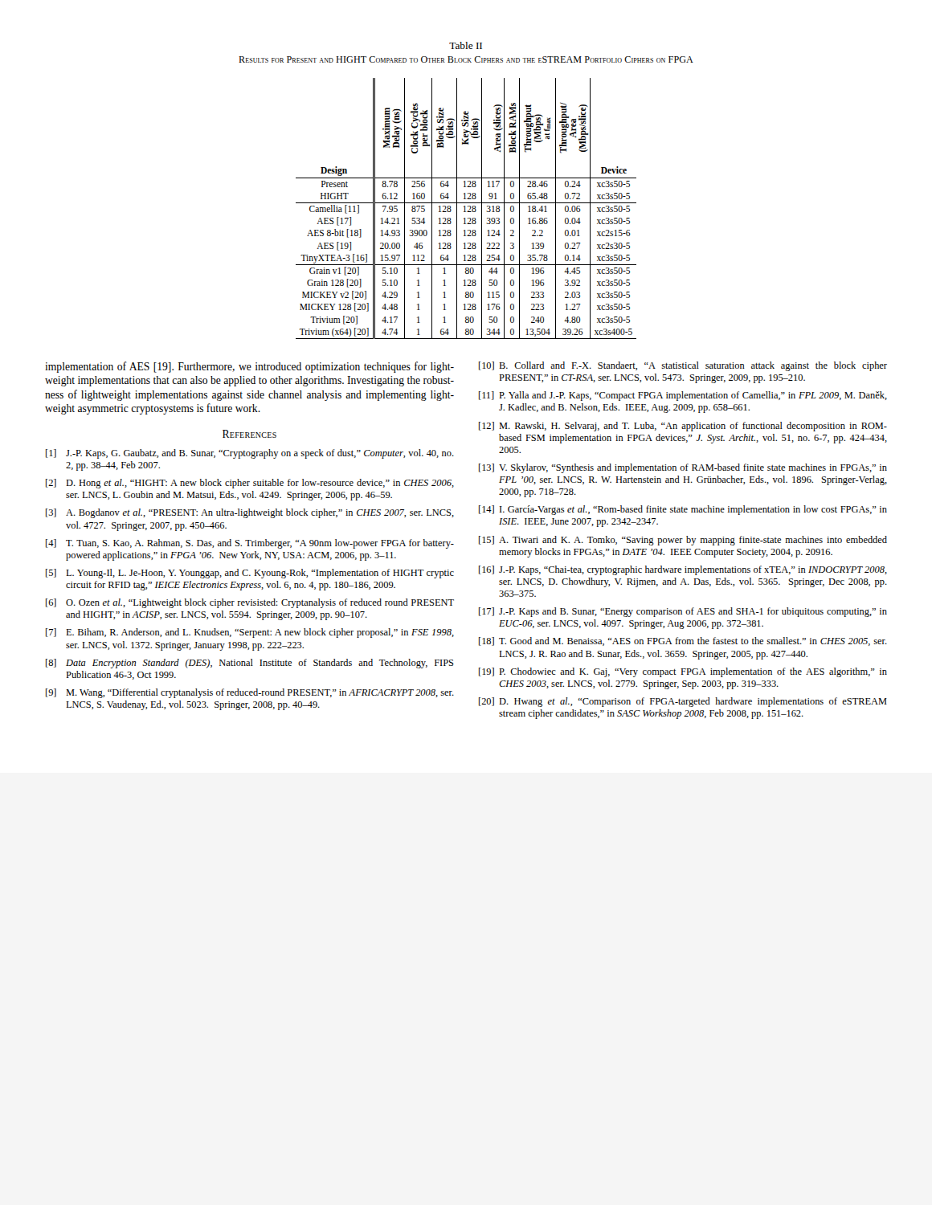Table II
Results for Present and HIGHT Compared to Other Block Ciphers and the eSTREAM Portfolio Ciphers on FPGA
| Design | Maximum Delay (ns) | Clock Cycles per block | Block Size (bits) | Key Size (bits) | Area (slices) | Block RAMs | Throughput (Mbps) at f max | Throughput/ Area (Mbps/slice) | Device |
| --- | --- | --- | --- | --- | --- | --- | --- | --- | --- |
| Present | 8.78 | 256 | 64 | 128 | 117 | 0 | 28.46 | 0.24 | xc3s50-5 |
| HIGHT | 6.12 | 160 | 64 | 128 | 91 | 0 | 65.48 | 0.72 | xc3s50-5 |
| Camellia [11] | 7.95 | 875 | 128 | 128 | 318 | 0 | 18.41 | 0.06 | xc3s50-5 |
| AES [17] | 14.21 | 534 | 128 | 128 | 393 | 0 | 16.86 | 0.04 | xc3s50-5 |
| AES 8-bit [18] | 14.93 | 3900 | 128 | 128 | 124 | 2 | 2.2 | 0.01 | xc2s15-6 |
| AES [19] | 20.00 | 46 | 128 | 128 | 222 | 3 | 139 | 0.27 | xc2s30-5 |
| TinyXTEA-3 [16] | 15.97 | 112 | 64 | 128 | 254 | 0 | 35.78 | 0.14 | xc3s50-5 |
| Grain v1 [20] | 5.10 | 1 | 1 | 80 | 44 | 0 | 196 | 4.45 | xc3s50-5 |
| Grain 128 [20] | 5.10 | 1 | 1 | 128 | 50 | 0 | 196 | 3.92 | xc3s50-5 |
| MICKEY v2 [20] | 4.29 | 1 | 1 | 80 | 115 | 0 | 233 | 2.03 | xc3s50-5 |
| MICKEY 128 [20] | 4.48 | 1 | 1 | 128 | 176 | 0 | 223 | 1.27 | xc3s50-5 |
| Trivium [20] | 4.17 | 1 | 1 | 80 | 50 | 0 | 240 | 4.80 | xc3s50-5 |
| Trivium (x64) [20] | 4.74 | 1 | 64 | 80 | 344 | 0 | 13,504 | 39.26 | xc3s400-5 |
implementation of AES [19]. Furthermore, we introduced optimization techniques for lightweight implementations that can also be applied to other algorithms. Investigating the robustness of lightweight implementations against side channel analysis and implementing lightweight asymmetric cryptosystems is future work.
References
[1] J.-P. Kaps, G. Gaubatz, and B. Sunar, “Cryptography on a speck of dust,” Computer, vol. 40, no. 2, pp. 38–44, Feb 2007.
[2] D. Hong et al., “HIGHT: A new block cipher suitable for low-resource device,” in CHES 2006, ser. LNCS, L. Goubin and M. Matsui, Eds., vol. 4249. Springer, 2006, pp. 46–59.
[3] A. Bogdanov et al., “PRESENT: An ultra-lightweight block cipher,” in CHES 2007, ser. LNCS, vol. 4727. Springer, 2007, pp. 450–466.
[4] T. Tuan, S. Kao, A. Rahman, S. Das, and S. Trimberger, “A 90nm low-power FPGA for battery-powered applications,” in FPGA ’06. New York, NY, USA: ACM, 2006, pp. 3–11.
[5] L. Young-Il, L. Je-Hoon, Y. Younggap, and C. Kyoung-Rok, “Implementation of HIGHT cryptic circuit for RFID tag,” IEICE Electronics Express, vol. 6, no. 4, pp. 180–186, 2009.
[6] O. Ozen et al., “Lightweight block cipher revisisted: Cryptanalysis of reduced round PRESENT and HIGHT,” in ACISP, ser. LNCS, vol. 5594. Springer, 2009, pp. 90–107.
[7] E. Biham, R. Anderson, and L. Knudsen, “Serpent: A new block cipher proposal,” in FSE 1998, ser. LNCS, vol. 1372. Springer, January 1998, pp. 222–223.
[8] Data Encryption Standard (DES), National Institute of Standards and Technology, FIPS Publication 46-3, Oct 1999.
[9] M. Wang, “Differential cryptanalysis of reduced-round PRESENT,” in AFRICACRYPT 2008, ser. LNCS, S. Vaudenay, Ed., vol. 5023. Springer, 2008, pp. 40–49.
[10] B. Collard and F.-X. Standaert, “A statistical saturation attack against the block cipher PRESENT,” in CT-RSA, ser. LNCS, vol. 5473. Springer, 2009, pp. 195–210.
[11] P. Yalla and J.-P. Kaps, “Compact FPGA implementation of Camellia,” in FPL 2009, M. Daněk, J. Kadlec, and B. Nelson, Eds. IEEE, Aug. 2009, pp. 658–661.
[12] M. Rawski, H. Selvaraj, and T. Luba, “An application of functional decomposition in ROM-based FSM implementation in FPGA devices,” J. Syst. Archit., vol. 51, no. 6-7, pp. 424–434, 2005.
[13] V. Skylarov, “Synthesis and implementation of RAM-based finite state machines in FPGAs,” in FPL ’00, ser. LNCS, R. W. Hartenstein and H. Grünbacher, Eds., vol. 1896. Springer-Verlag, 2000, pp. 718–728.
[14] I. García-Vargas et al., “Rom-based finite state machine implementation in low cost FPGAs,” in ISIE. IEEE, June 2007, pp. 2342–2347.
[15] A. Tiwari and K. A. Tomko, “Saving power by mapping finite-state machines into embedded memory blocks in FPGAs,” in DATE ’04. IEEE Computer Society, 2004, p. 20916.
[16] J.-P. Kaps, “Chai-tea, cryptographic hardware implementations of xTEA,” in INDOCRYPT 2008, ser. LNCS, D. Chowdhury, V. Rijmen, and A. Das, Eds., vol. 5365. Springer, Dec 2008, pp. 363–375.
[17] J.-P. Kaps and B. Sunar, “Energy comparison of AES and SHA-1 for ubiquitous computing,” in EUC-06, ser. LNCS, vol. 4097. Springer, Aug 2006, pp. 372–381.
[18] T. Good and M. Benaissa, “AES on FPGA from the fastest to the smallest.” in CHES 2005, ser. LNCS, J. R. Rao and B. Sunar, Eds., vol. 3659. Springer, 2005, pp. 427–440.
[19] P. Chodowiec and K. Gaj, “Very compact FPGA implementation of the AES algorithm,” in CHES 2003, ser. LNCS, vol. 2779. Springer, Sep. 2003, pp. 319–333.
[20] D. Hwang et al., “Comparison of FPGA-targeted hardware implementations of eSTREAM stream cipher candidates,” in SASC Workshop 2008, Feb 2008, pp. 151–162.